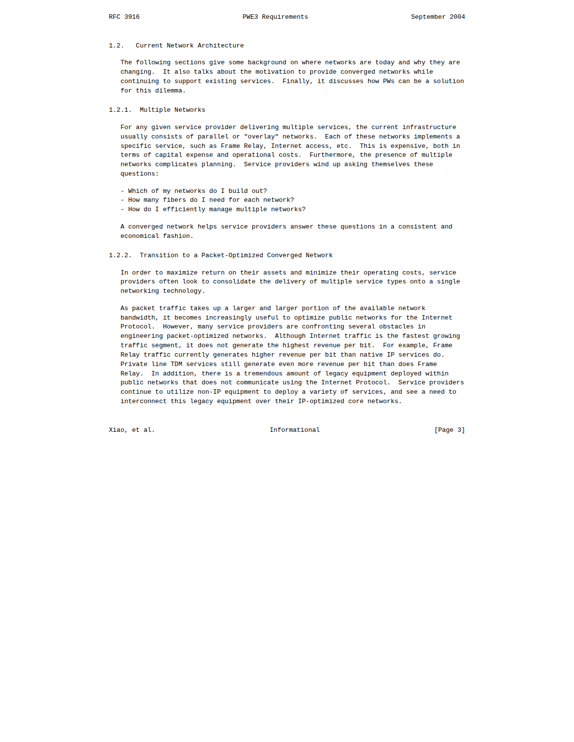RFC 3916 PWE3 Requirements September 2004
1.2. Current Network Architecture
The following sections give some background on where networks are today and why they are changing. It also talks about the motivation to provide converged networks while continuing to support existing services. Finally, it discusses how PWs can be a solution for this dilemma.
1.2.1. Multiple Networks
For any given service provider delivering multiple services, the current infrastructure usually consists of parallel or "overlay" networks. Each of these networks implements a specific service, such as Frame Relay, Internet access, etc. This is expensive, both in terms of capital expense and operational costs. Furthermore, the presence of multiple networks complicates planning. Service providers wind up asking themselves these questions:
Which of my networks do I build out?
How many fibers do I need for each network?
How do I efficiently manage multiple networks?
A converged network helps service providers answer these questions in a consistent and economical fashion.
1.2.2. Transition to a Packet-Optimized Converged Network
In order to maximize return on their assets and minimize their operating costs, service providers often look to consolidate the delivery of multiple service types onto a single networking technology.
As packet traffic takes up a larger and larger portion of the available network bandwidth, it becomes increasingly useful to optimize public networks for the Internet Protocol. However, many service providers are confronting several obstacles in engineering packet-optimized networks. Although Internet traffic is the fastest growing traffic segment, it does not generate the highest revenue per bit. For example, Frame Relay traffic currently generates higher revenue per bit than native IP services do. Private line TDM services still generate even more revenue per bit than does Frame Relay. In addition, there is a tremendous amount of legacy equipment deployed within public networks that does not communicate using the Internet Protocol. Service providers continue to utilize non-IP equipment to deploy a variety of services, and see a need to interconnect this legacy equipment over their IP-optimized core networks.
Xiao, et al. Informational [Page 3]